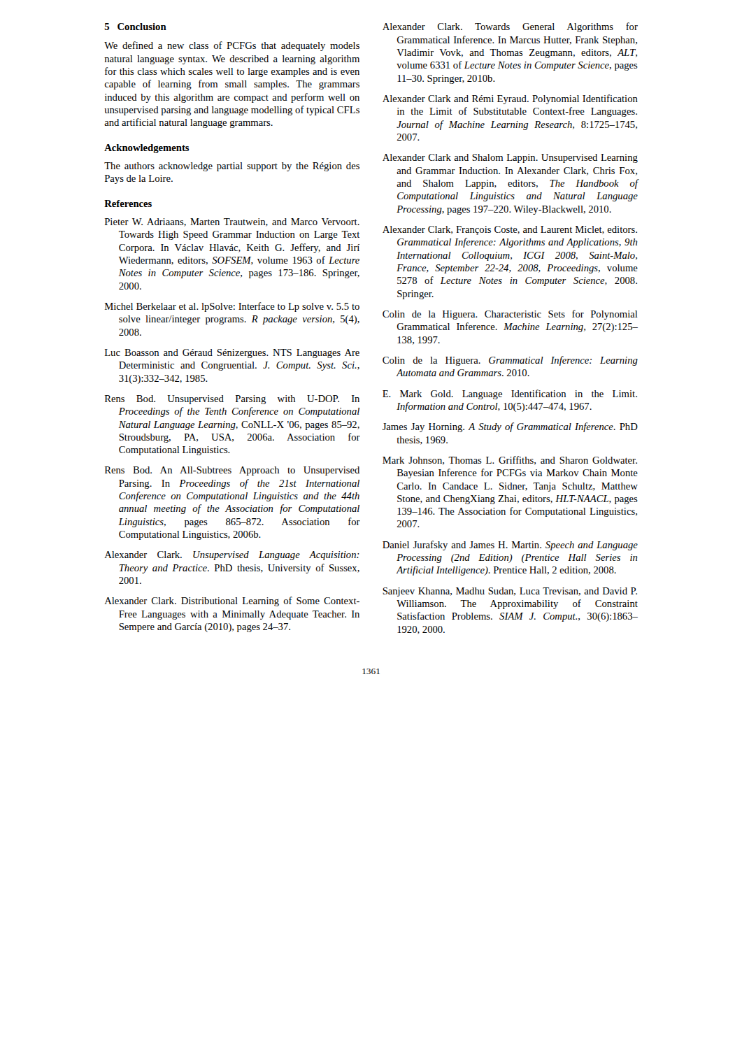5 Conclusion
We defined a new class of PCFGs that adequately models natural language syntax. We described a learning algorithm for this class which scales well to large examples and is even capable of learning from small samples. The grammars induced by this algorithm are compact and perform well on unsupervised parsing and language modelling of typical CFLs and artificial natural language grammars.
Acknowledgements
The authors acknowledge partial support by the Région des Pays de la Loire.
References
Pieter W. Adriaans, Marten Trautwein, and Marco Vervoort. Towards High Speed Grammar Induction on Large Text Corpora. In Václav Hlavác, Keith G. Jeffery, and Jirí Wiedermann, editors, SOFSEM, volume 1963 of Lecture Notes in Computer Science, pages 173–186. Springer, 2000.
Michel Berkelaar et al. lpSolve: Interface to Lp solve v. 5.5 to solve linear/integer programs. R package version, 5(4), 2008.
Luc Boasson and Géraud Sénizergues. NTS Languages Are Deterministic and Congruential. J. Comput. Syst. Sci., 31(3):332–342, 1985.
Rens Bod. Unsupervised Parsing with U-DOP. In Proceedings of the Tenth Conference on Computational Natural Language Learning, CoNLL-X '06, pages 85–92, Stroudsburg, PA, USA, 2006a. Association for Computational Linguistics.
Rens Bod. An All-Subtrees Approach to Unsupervised Parsing. In Proceedings of the 21st International Conference on Computational Linguistics and the 44th annual meeting of the Association for Computational Linguistics, pages 865–872. Association for Computational Linguistics, 2006b.
Alexander Clark. Unsupervised Language Acquisition: Theory and Practice. PhD thesis, University of Sussex, 2001.
Alexander Clark. Distributional Learning of Some Context-Free Languages with a Minimally Adequate Teacher. In Sempere and García (2010), pages 24–37.
Alexander Clark. Towards General Algorithms for Grammatical Inference. In Marcus Hutter, Frank Stephan, Vladimir Vovk, and Thomas Zeugmann, editors, ALT, volume 6331 of Lecture Notes in Computer Science, pages 11–30. Springer, 2010b.
Alexander Clark and Rémi Eyraud. Polynomial Identification in the Limit of Substitutable Context-free Languages. Journal of Machine Learning Research, 8:1725–1745, 2007.
Alexander Clark and Shalom Lappin. Unsupervised Learning and Grammar Induction. In Alexander Clark, Chris Fox, and Shalom Lappin, editors, The Handbook of Computational Linguistics and Natural Language Processing, pages 197–220. Wiley-Blackwell, 2010.
Alexander Clark, François Coste, and Laurent Miclet, editors. Grammatical Inference: Algorithms and Applications, 9th International Colloquium, ICGI 2008, Saint-Malo, France, September 22-24, 2008, Proceedings, volume 5278 of Lecture Notes in Computer Science, 2008. Springer.
Colin de la Higuera. Characteristic Sets for Polynomial Grammatical Inference. Machine Learning, 27(2):125–138, 1997.
Colin de la Higuera. Grammatical Inference: Learning Automata and Grammars. 2010.
E. Mark Gold. Language Identification in the Limit. Information and Control, 10(5):447–474, 1967.
James Jay Horning. A Study of Grammatical Inference. PhD thesis, 1969.
Mark Johnson, Thomas L. Griffiths, and Sharon Goldwater. Bayesian Inference for PCFGs via Markov Chain Monte Carlo. In Candace L. Sidner, Tanja Schultz, Matthew Stone, and ChengXiang Zhai, editors, HLT-NAACL, pages 139–146. The Association for Computational Linguistics, 2007.
Daniel Jurafsky and James H. Martin. Speech and Language Processing (2nd Edition) (Prentice Hall Series in Artificial Intelligence). Prentice Hall, 2 edition, 2008.
Sanjeev Khanna, Madhu Sudan, Luca Trevisan, and David P. Williamson. The Approximability of Constraint Satisfaction Problems. SIAM J. Comput., 30(6):1863–1920, 2000.
1361